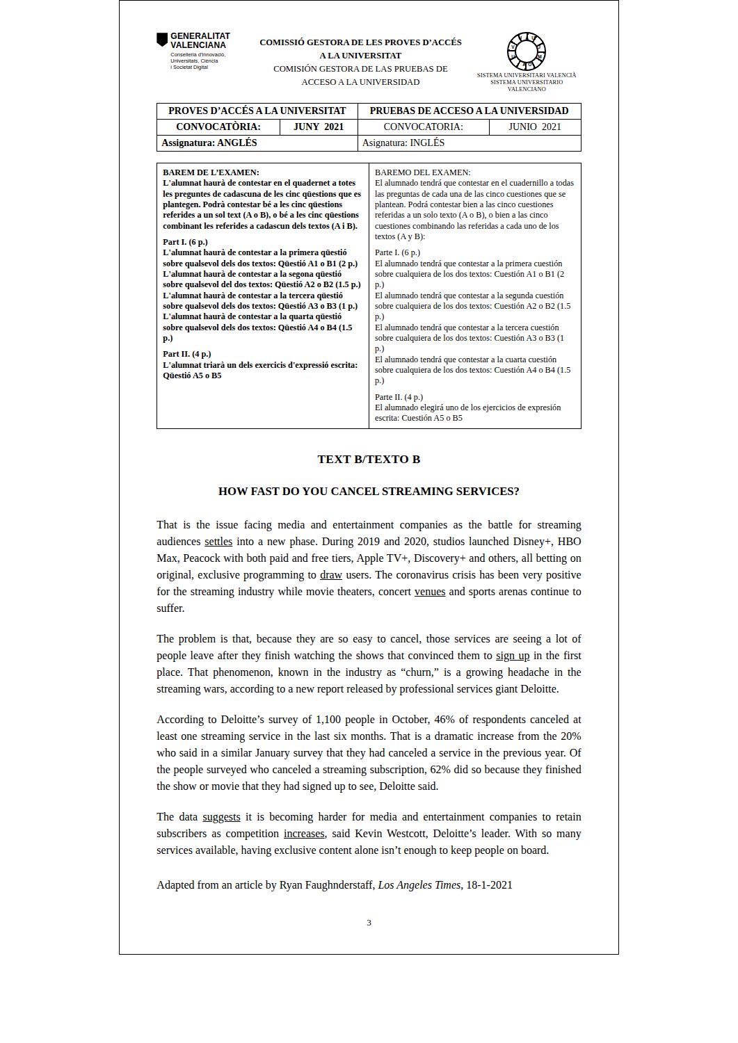GENERALITAT VALENCIANA
Conselleria d'Innovació,
Universitats, Ciència
i Societat Digital
COMISSIÓ GESTORA DE LES PROVES D’ACCÉS A LA UNIVERSITAT
COMISIÓN GESTORA DE LAS PRUEBAS DE ACCESO A LA UNIVERSIDAD
U A U V J U M A O
SISTEMA UNIVERSITARI VALENCIÀ
SISTEMA UNIVERSITARIO VALENCIANO
| PROVES D’ACCÉS A LA UNIVERSITAT | PRUEBAS DE ACCESO A LA UNIVERSIDAD |
| CONVOCATÒRIA: | JUNY 2021 | CONVOCATORIA: | JUNIO 2021 |
| Assignatura: ANGLÉS | Asignatura: INGLÉS |
| BAREM DE L’EXAMEN: L'alumnat haurà de contestar en el quadernet a totes les preguntes de cadascuna de les cinc qüestions que es plantegen. Podrà contestar bé a les cinc qüestions referides a un sol text (A o B), o bé a les cinc qüestions combinant les referides a cadascun dels textos (A i B). Part I. (6 p.) L'alumnat haurà de contestar a la primera qüestió sobre qualsevol dels dos textos: Qüestió A1 o B1 (2 p.) L'alumnat haurà de contestar a la segona qüestió sobre qualsevol del dos textos: Qüestió A2 o B2 (1.5 p.) L'alumnat haurà de contestar a la tercera qüestió sobre qualsevol dels dos textos: Qüestió A3 o B3 (1 p.) L'alumnat haurà de contestar a la quarta qüestió sobre qualsevol dels dos textos: Qüestió A4 o B4 (1.5 p.) Part II. (4 p.) L'alumnat triarà un dels exercicis d'expressió escrita: Qüestió A5 o B5 | BAREMO DEL EXAMEN: El alumnado tendrá que contestar en el cuadernillo a todas las preguntas de cada una de las cinco cuestiones que se plantean. Podrá contestar bien a las cinco cuestiones referidas a un solo texto (A o B), o bien a las cinco cuestiones combinando las referidas a cada uno de los textos (A y B): Parte I. (6 p.) El alumnado tendrá que contestar a la primera cuestión sobre cualquiera de los dos textos: Cuestión A1 o B1 (2 p.) El alumnado tendrá que contestar a la segunda cuestión sobre cualquiera de los dos textos: Cuestión A2 o B2 (1.5 p.) El alumnado tendrá que contestar a la tercera cuestión sobre cualquiera de los dos textos: Cuestión A3 o B3 (1 p.) El alumnado tendrá que contestar a la cuarta cuestión sobre cualquiera de los dos textos: Cuestión A4 o B4 (1.5 p.) Parte II. (4 p.) El alumnado elegirá uno de los ejercicios de expresión escrita: Cuestión A5 o B5 |
TEXT B/TEXTO B
HOW FAST DO YOU CANCEL STREAMING SERVICES?
That is the issue facing media and entertainment companies as the battle for streaming audiences settles into a new phase. During 2019 and 2020, studios launched Disney+, HBO Max, Peacock with both paid and free tiers, Apple TV+, Discovery+ and others, all betting on original, exclusive programming to draw users. The coronavirus crisis has been very positive for the streaming industry while movie theaters, concert venues and sports arenas continue to suffer.
The problem is that, because they are so easy to cancel, those services are seeing a lot of people leave after they finish watching the shows that convinced them to sign up in the first place. That phenomenon, known in the industry as “churn,” is a growing headache in the streaming wars, according to a new report released by professional services giant Deloitte.
According to Deloitte’s survey of 1,100 people in October, 46% of respondents canceled at least one streaming service in the last six months. That is a dramatic increase from the 20% who said in a similar January survey that they had canceled a service in the previous year. Of the people surveyed who canceled a streaming subscription, 62% did so because they finished the show or movie that they had signed up to see, Deloitte said.
The data suggests it is becoming harder for media and entertainment companies to retain subscribers as competition increases, said Kevin Westcott, Deloitte’s leader. With so many services available, having exclusive content alone isn’t enough to keep people on board.
Adapted from an article by Ryan Faughnderstaff, Los Angeles Times, 18-1-2021
3